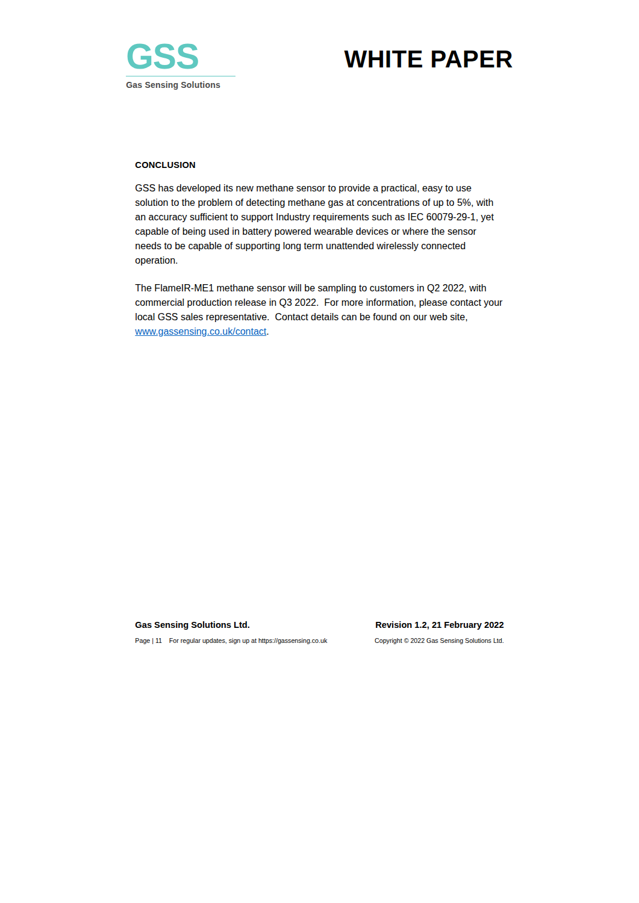GSS
Gas Sensing Solutions
WHITE PAPER
CONCLUSION
GSS has developed its new methane sensor to provide a practical, easy to use solution to the problem of detecting methane gas at concentrations of up to 5%, with an accuracy sufficient to support Industry requirements such as IEC 60079-29-1, yet capable of being used in battery powered wearable devices or where the sensor needs to be capable of supporting long term unattended wirelessly connected operation.
The FlameIR-ME1 methane sensor will be sampling to customers in Q2 2022, with commercial production release in Q3 2022. For more information, please contact your local GSS sales representative. Contact details can be found on our web site, www.gassensing.co.uk/contact.
Gas Sensing Solutions Ltd. Revision 1.2, 21 February 2022
Page | 11 For regular updates, sign up at https://gassensing.co.uk Copyright © 2022 Gas Sensing Solutions Ltd.